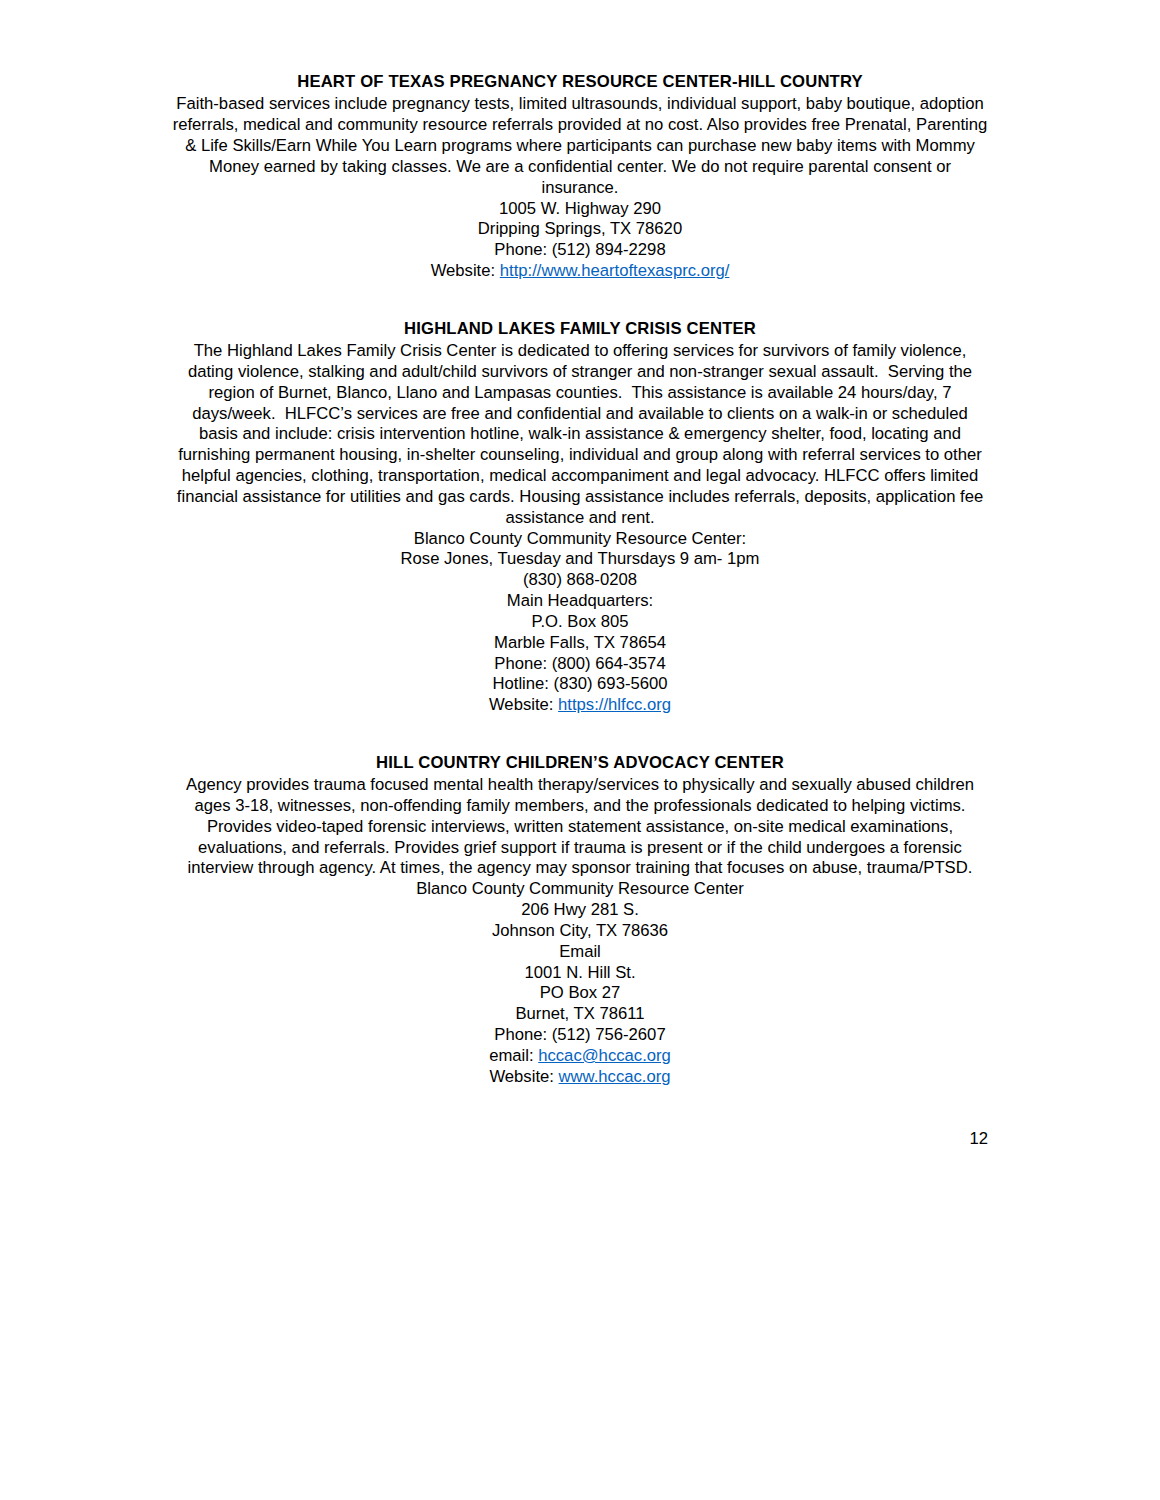Heart of Texas Pregnancy Resource Center-Hill Country
Faith-based services include pregnancy tests, limited ultrasounds, individual support, baby boutique, adoption referrals, medical and community resource referrals provided at no cost. Also provides free Prenatal, Parenting & Life Skills/Earn While You Learn programs where participants can purchase new baby items with Mommy Money earned by taking classes. We are a confidential center. We do not require parental consent or insurance.
1005 W. Highway 290
Dripping Springs, TX 78620
Phone: (512) 894-2298
Website: http://www.heartoftexasprc.org/
Highland Lakes Family Crisis Center
The Highland Lakes Family Crisis Center is dedicated to offering services for survivors of family violence, dating violence, stalking and adult/child survivors of stranger and non-stranger sexual assault. Serving the region of Burnet, Blanco, Llano and Lampasas counties. This assistance is available 24 hours/day, 7 days/week. HLFCC’s services are free and confidential and available to clients on a walk-in or scheduled basis and include: crisis intervention hotline, walk-in assistance & emergency shelter, food, locating and furnishing permanent housing, in-shelter counseling, individual and group along with referral services to other helpful agencies, clothing, transportation, medical accompaniment and legal advocacy. HLFCC offers limited financial assistance for utilities and gas cards. Housing assistance includes referrals, deposits, application fee assistance and rent.
Blanco County Community Resource Center:
Rose Jones, Tuesday and Thursdays 9 am- 1pm
(830) 868-0208
Main Headquarters:
P.O. Box 805
Marble Falls, TX 78654
Phone: (800) 664-3574
Hotline: (830) 693-5600
Website: https://hlfcc.org
Hill Country Children’s Advocacy Center
Agency provides trauma focused mental health therapy/services to physically and sexually abused children ages 3-18, witnesses, non-offending family members, and the professionals dedicated to helping victims. Provides video-taped forensic interviews, written statement assistance, on-site medical examinations, evaluations, and referrals. Provides grief support if trauma is present or if the child undergoes a forensic interview through agency. At times, the agency may sponsor training that focuses on abuse, trauma/PTSD.
Blanco County Community Resource Center
206 Hwy 281 S.
Johnson City, TX 78636
Email
1001 N. Hill St.
PO Box 27
Burnet, TX 78611
Phone: (512) 756-2607
email: hccac@hccac.org
Website: www.hccac.org
12